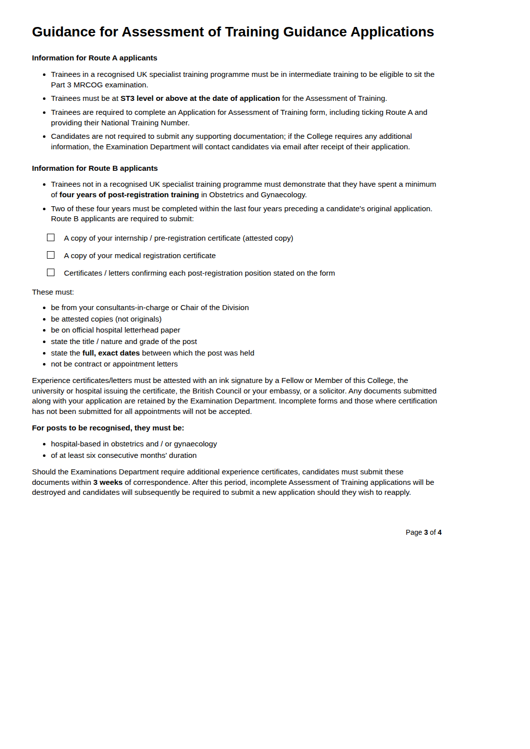Guidance for Assessment of Training Guidance Applications
Information for Route A applicants
Trainees in a recognised UK specialist training programme must be in intermediate training to be eligible to sit the Part 3 MRCOG examination.
Trainees must be at ST3 level or above at the date of application for the Assessment of Training.
Trainees are required to complete an Application for Assessment of Training form, including ticking Route A and providing their National Training Number.
Candidates are not required to submit any supporting documentation; if the College requires any additional information, the Examination Department will contact candidates via email after receipt of their application.
Information for Route B applicants
Trainees not in a recognised UK specialist training programme must demonstrate that they have spent a minimum of four years of post-registration training in Obstetrics and Gynaecology.
Two of these four years must be completed within the last four years preceding a candidate's original application. Route B applicants are required to submit:
A copy of your internship / pre-registration certificate (attested copy)
A copy of your medical registration certificate
Certificates / letters confirming each post-registration position stated on the form
These must:
be from your consultants-in-charge or Chair of the Division
be attested copies (not originals)
be on official hospital letterhead paper
state the title / nature and grade of the post
state the full, exact dates between which the post was held
not be contract or appointment letters
Experience certificates/letters must be attested with an ink signature by a Fellow or Member of this College, the university or hospital issuing the certificate, the British Council or your embassy, or a solicitor. Any documents submitted along with your application are retained by the Examination Department. Incomplete forms and those where certification has not been submitted for all appointments will not be accepted.
For posts to be recognised, they must be:
hospital-based in obstetrics and / or gynaecology
of at least six consecutive months' duration
Should the Examinations Department require additional experience certificates, candidates must submit these documents within 3 weeks of correspondence. After this period, incomplete Assessment of Training applications will be destroyed and candidates will subsequently be required to submit a new application should they wish to reapply.
Page 3 of 4